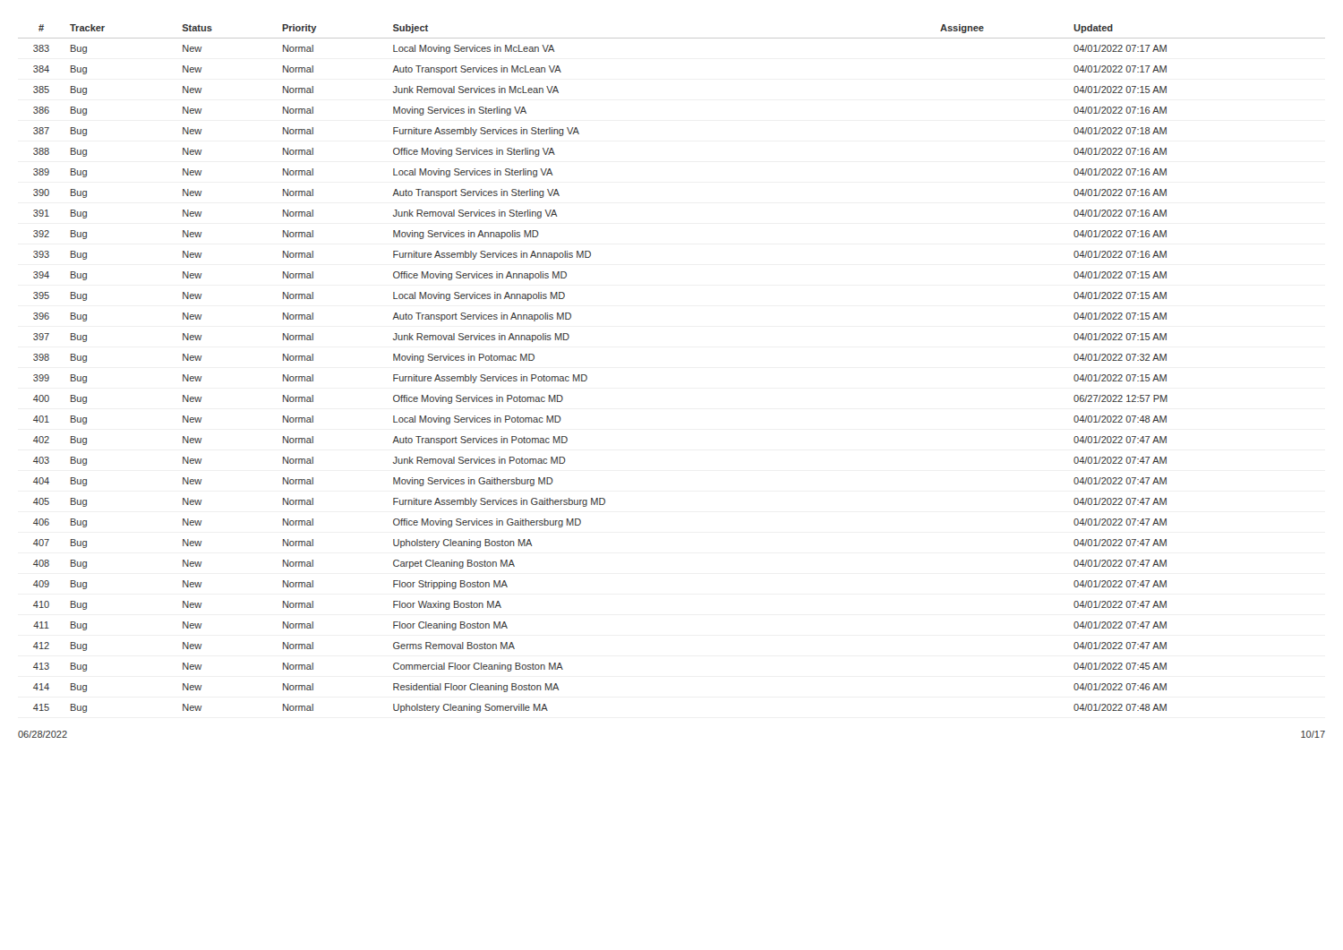| # | Tracker | Status | Priority | Subject | Assignee | Updated |
| --- | --- | --- | --- | --- | --- | --- |
| 383 | Bug | New | Normal | Local Moving Services in McLean VA | | 04/01/2022 07:17 AM |
| 384 | Bug | New | Normal | Auto Transport Services in McLean VA | | 04/01/2022 07:17 AM |
| 385 | Bug | New | Normal | Junk Removal Services in McLean VA | | 04/01/2022 07:15 AM |
| 386 | Bug | New | Normal | Moving Services in Sterling VA | | 04/01/2022 07:16 AM |
| 387 | Bug | New | Normal | Furniture Assembly Services in Sterling VA | | 04/01/2022 07:18 AM |
| 388 | Bug | New | Normal | Office Moving Services in Sterling VA | | 04/01/2022 07:16 AM |
| 389 | Bug | New | Normal | Local Moving Services in Sterling VA | | 04/01/2022 07:16 AM |
| 390 | Bug | New | Normal | Auto Transport Services in Sterling VA | | 04/01/2022 07:16 AM |
| 391 | Bug | New | Normal | Junk Removal Services in Sterling VA | | 04/01/2022 07:16 AM |
| 392 | Bug | New | Normal | Moving Services in Annapolis MD | | 04/01/2022 07:16 AM |
| 393 | Bug | New | Normal | Furniture Assembly Services in Annapolis MD | | 04/01/2022 07:16 AM |
| 394 | Bug | New | Normal | Office Moving Services in Annapolis MD | | 04/01/2022 07:15 AM |
| 395 | Bug | New | Normal | Local Moving Services in Annapolis MD | | 04/01/2022 07:15 AM |
| 396 | Bug | New | Normal | Auto Transport Services in Annapolis MD | | 04/01/2022 07:15 AM |
| 397 | Bug | New | Normal | Junk Removal Services in Annapolis MD | | 04/01/2022 07:15 AM |
| 398 | Bug | New | Normal | Moving Services in Potomac MD | | 04/01/2022 07:32 AM |
| 399 | Bug | New | Normal | Furniture Assembly Services in Potomac MD | | 04/01/2022 07:15 AM |
| 400 | Bug | New | Normal | Office Moving Services in Potomac MD | | 06/27/2022 12:57 PM |
| 401 | Bug | New | Normal | Local Moving Services in Potomac MD | | 04/01/2022 07:48 AM |
| 402 | Bug | New | Normal | Auto Transport Services in Potomac MD | | 04/01/2022 07:47 AM |
| 403 | Bug | New | Normal | Junk Removal Services in Potomac MD | | 04/01/2022 07:47 AM |
| 404 | Bug | New | Normal | Moving Services in Gaithersburg MD | | 04/01/2022 07:47 AM |
| 405 | Bug | New | Normal | Furniture Assembly Services in Gaithersburg MD | | 04/01/2022 07:47 AM |
| 406 | Bug | New | Normal | Office Moving Services in Gaithersburg MD | | 04/01/2022 07:47 AM |
| 407 | Bug | New | Normal | Upholstery Cleaning Boston MA | | 04/01/2022 07:47 AM |
| 408 | Bug | New | Normal | Carpet Cleaning Boston MA | | 04/01/2022 07:47 AM |
| 409 | Bug | New | Normal | Floor Stripping Boston MA | | 04/01/2022 07:47 AM |
| 410 | Bug | New | Normal | Floor Waxing Boston MA | | 04/01/2022 07:47 AM |
| 411 | Bug | New | Normal | Floor Cleaning Boston MA | | 04/01/2022 07:47 AM |
| 412 | Bug | New | Normal | Germs Removal Boston MA | | 04/01/2022 07:47 AM |
| 413 | Bug | New | Normal | Commercial Floor Cleaning Boston MA | | 04/01/2022 07:45 AM |
| 414 | Bug | New | Normal | Residential Floor Cleaning Boston MA | | 04/01/2022 07:46 AM |
| 415 | Bug | New | Normal | Upholstery Cleaning Somerville MA | | 04/01/2022 07:48 AM |
06/28/2022 10/17